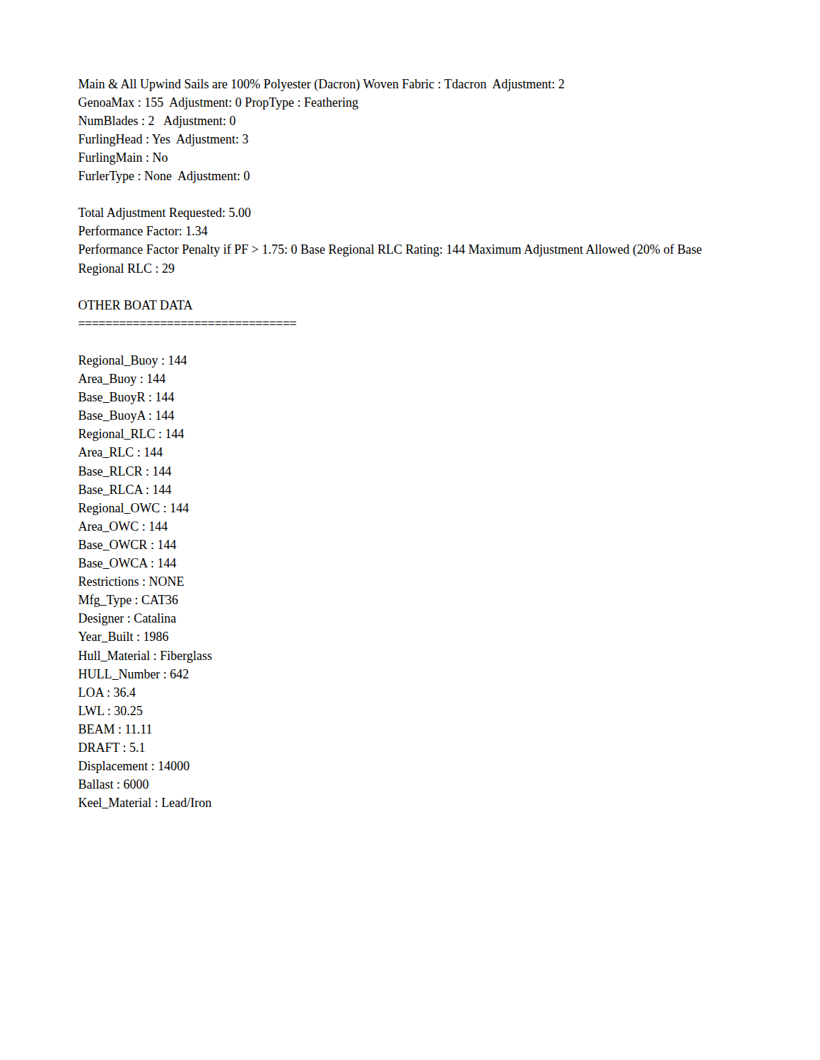Main & All Upwind Sails are 100% Polyester (Dacron) Woven Fabric : Tdacron Adjustment: 2
GenoaMax : 155 Adjustment: 0 PropType : Feathering
NumBlades : 2 Adjustment: 0
FurlingHead : Yes Adjustment: 3
FurlingMain : No
FurlerType : None Adjustment: 0
Total Adjustment Requested: 5.00
Performance Factor: 1.34
Performance Factor Penalty if PF > 1.75: 0 Base Regional RLC Rating: 144 Maximum Adjustment Allowed (20% of Base Regional RLC : 29
OTHER BOAT DATA
================================
Regional_Buoy : 144
Area_Buoy : 144
Base_BuoyR : 144
Base_BuoyA : 144
Regional_RLC : 144
Area_RLC : 144
Base_RLCR : 144
Base_RLCA : 144
Regional_OWC : 144
Area_OWC : 144
Base_OWCR : 144
Base_OWCA : 144
Restrictions : NONE
Mfg_Type : CAT36
Designer : Catalina
Year_Built : 1986
Hull_Material : Fiberglass
HULL_Number : 642
LOA : 36.4
LWL : 30.25
BEAM : 11.11
DRAFT : 5.1
Displacement : 14000
Ballast : 6000
Keel_Material : Lead/Iron